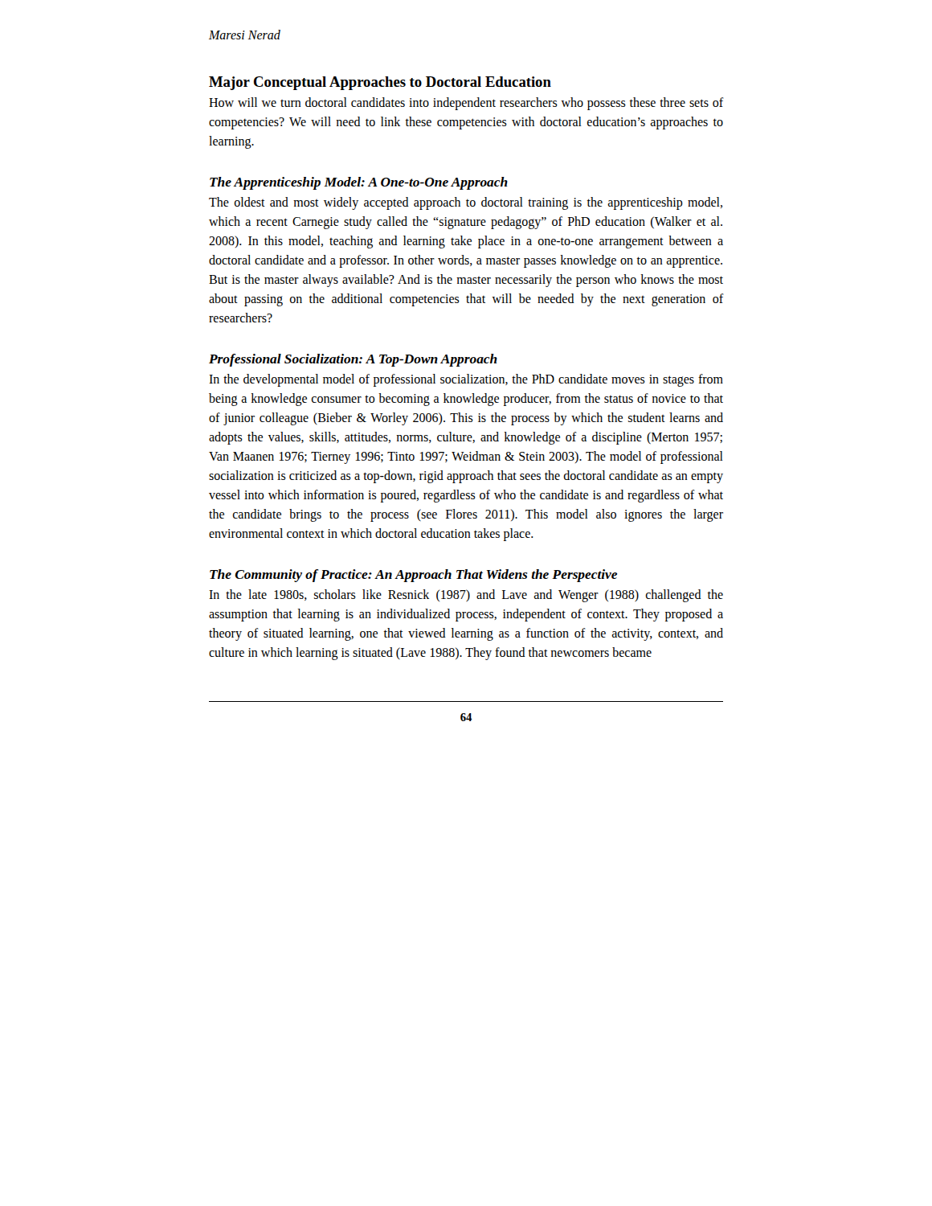Maresi Nerad
Major Conceptual Approaches to Doctoral Education
How will we turn doctoral candidates into independent researchers who possess these three sets of competencies? We will need to link these competencies with doctoral education’s approaches to learning.
The Apprenticeship Model: A One-to-One Approach
The oldest and most widely accepted approach to doctoral training is the apprenticeship model, which a recent Carnegie study called the “signature pedagogy” of PhD education (Walker et al. 2008). In this model, teaching and learning take place in a one-to-one arrangement between a doctoral candidate and a professor. In other words, a master passes knowledge on to an apprentice. But is the master always available? And is the master necessarily the person who knows the most about passing on the additional competencies that will be needed by the next generation of researchers?
Professional Socialization: A Top-Down Approach
In the developmental model of professional socialization, the PhD candidate moves in stages from being a knowledge consumer to becoming a knowledge producer, from the status of novice to that of junior colleague (Bieber & Worley 2006). This is the process by which the student learns and adopts the values, skills, attitudes, norms, culture, and knowledge of a discipline (Merton 1957; Van Maanen 1976; Tierney 1996; Tinto 1997; Weidman & Stein 2003). The model of professional socialization is criticized as a top-down, rigid approach that sees the doctoral candidate as an empty vessel into which information is poured, regardless of who the candidate is and regardless of what the candidate brings to the process (see Flores 2011). This model also ignores the larger environmental context in which doctoral education takes place.
The Community of Practice: An Approach That Widens the Perspective
In the late 1980s, scholars like Resnick (1987) and Lave and Wenger (1988) challenged the assumption that learning is an individualized process, independent of context. They proposed a theory of situated learning, one that viewed learning as a function of the activity, context, and culture in which learning is situated (Lave 1988). They found that newcomers became
64